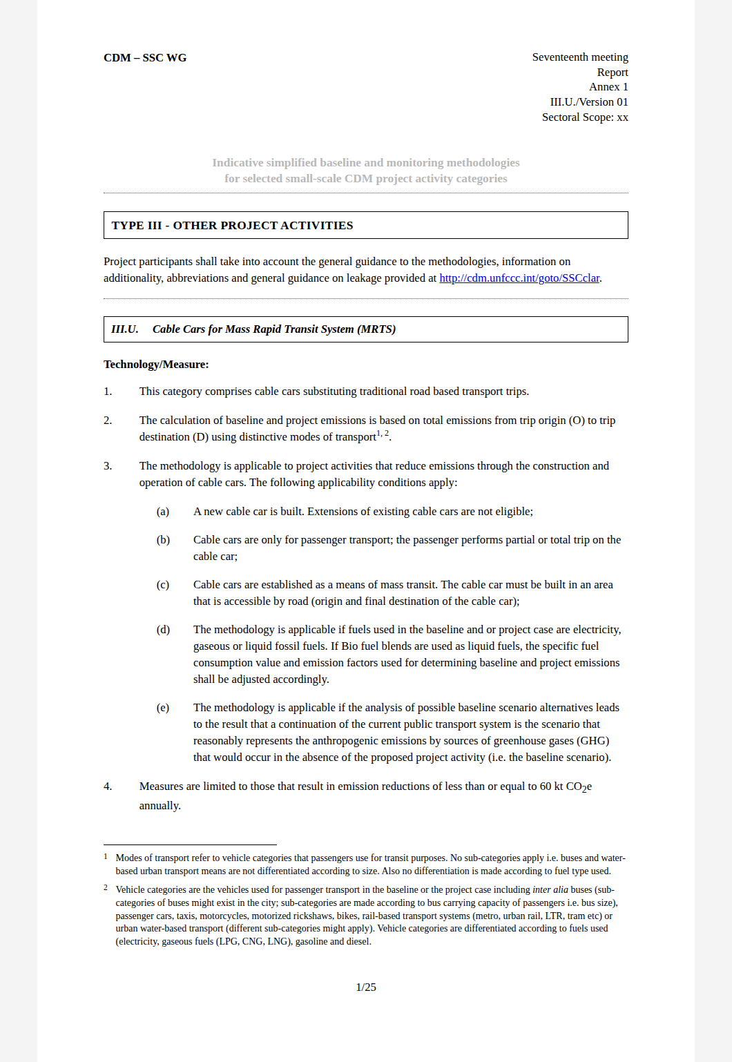CDM – SSC WG
Seventeenth meeting
Report
Annex 1
III.U./Version 01
Sectoral Scope: xx
Indicative simplified baseline and monitoring methodologies
for selected small-scale CDM project activity categories
TYPE III - OTHER PROJECT ACTIVITIES
Project participants shall take into account the general guidance to the methodologies, information on additionality, abbreviations and general guidance on leakage provided at http://cdm.unfccc.int/goto/SSCclar.
III.U. Cable Cars for Mass Rapid Transit System (MRTS)
Technology/Measure:
1.
This category comprises cable cars substituting traditional road based transport trips.
2.
The calculation of baseline and project emissions is based on total emissions from trip origin (O) to trip destination (D) using distinctive modes of transport1, 2.
3.
The methodology is applicable to project activities that reduce emissions through the construction and operation of cable cars. The following applicability conditions apply:
(a) A new cable car is built. Extensions of existing cable cars are not eligible;
(b) Cable cars are only for passenger transport; the passenger performs partial or total trip on the cable car;
(c) Cable cars are established as a means of mass transit. The cable car must be built in an area that is accessible by road (origin and final destination of the cable car);
(d) The methodology is applicable if fuels used in the baseline and or project case are electricity, gaseous or liquid fossil fuels. If Bio fuel blends are used as liquid fuels, the specific fuel consumption value and emission factors used for determining baseline and project emissions shall be adjusted accordingly.
(e) The methodology is applicable if the analysis of possible baseline scenario alternatives leads to the result that a continuation of the current public transport system is the scenario that reasonably represents the anthropogenic emissions by sources of greenhouse gases (GHG) that would occur in the absence of the proposed project activity (i.e. the baseline scenario).
4.
Measures are limited to those that result in emission reductions of less than or equal to 60 kt CO2e annually.
1 Modes of transport refer to vehicle categories that passengers use for transit purposes. No sub-categories apply i.e. buses and water-based urban transport means are not differentiated according to size. Also no differentiation is made according to fuel type used.
2 Vehicle categories are the vehicles used for passenger transport in the baseline or the project case including inter alia buses (sub-categories of buses might exist in the city; sub-categories are made according to bus carrying capacity of passengers i.e. bus size), passenger cars, taxis, motorcycles, motorized rickshaws, bikes, rail-based transport systems (metro, urban rail, LTR, tram etc) or urban water-based transport (different sub-categories might apply). Vehicle categories are differentiated according to fuels used (electricity, gaseous fuels (LPG, CNG, LNG), gasoline and diesel.
1/25